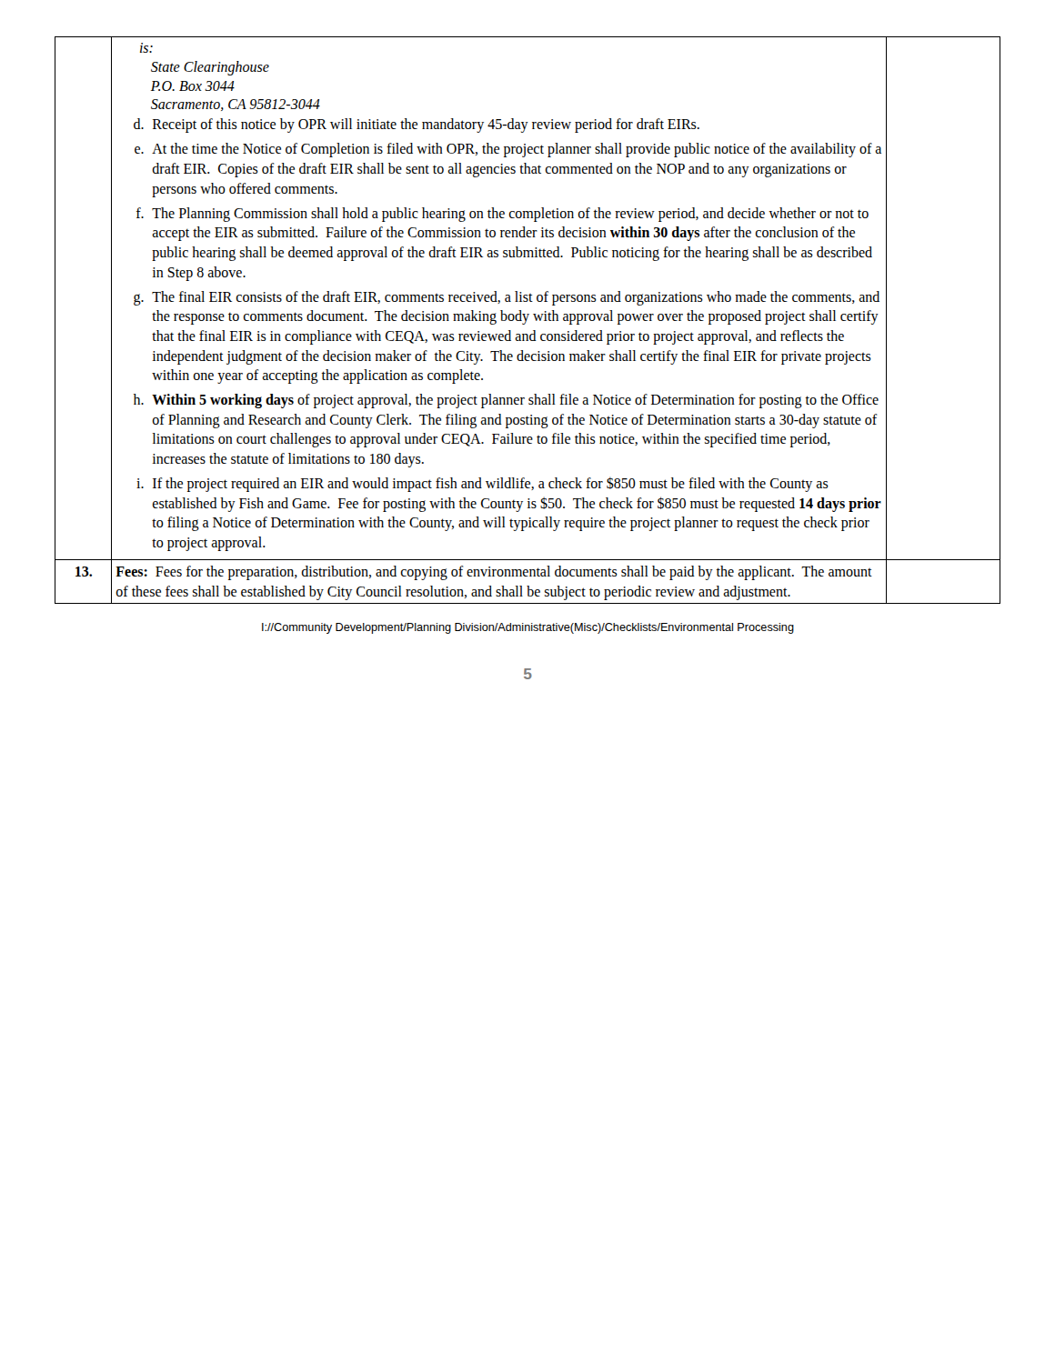| | is: State Clearinghouse P.O. Box 3044 Sacramento, CA 95812-3044 Receipt of this notice by OPR will initiate the mandatory 45-day review period for draft EIRs. At the time the Notice of Completion is filed with OPR, the project planner shall provide public notice of the availability of a draft EIR. Copies of the draft EIR shall be sent to all agencies that commented on the NOP and to any organizations or persons who offered comments. The Planning Commission shall hold a public hearing on the completion of the review period, and decide whether or not to accept the EIR as submitted. Failure of the Commission to render its decision within 30 days after the conclusion of the public hearing shall be deemed approval of the draft EIR as submitted. Public noticing for the hearing shall be as described in Step 8 above. The final EIR consists of the draft EIR, comments received, a list of persons and organizations who made the comments, and the response to comments document. The decision making body with approval power over the proposed project shall certify that the final EIR is in compliance with CEQA, was reviewed and considered prior to project approval, and reflects the independent judgment of the decision maker of the City. The decision maker shall certify the final EIR for private projects within one year of accepting the application as complete. Within 5 working days of project approval, the project planner shall file a Notice of Determination for posting to the Office of Planning and Research and County Clerk. The filing and posting of the Notice of Determination starts a 30-day statute of limitations on court challenges to approval under CEQA. Failure to file this notice, within the specified time period, increases the statute of limitations to 180 days. If the project required an EIR and would impact fish and wildlife, a check for $850 must be filed with the County as established by Fish and Game. Fee for posting with the County is $50. The check for $850 must be requested 14 days prior to filing a Notice of Determination with the County, and will typically require the project planner to request the check prior to project approval. | |
| 13. | Fees: Fees for the preparation, distribution, and copying of environmental documents shall be paid by the applicant. The amount of these fees shall be established by City Council resolution, and shall be subject to periodic review and adjustment. | |
I://Community Development/Planning Division/Administrative(Misc)/Checklists/Environmental Processing
5